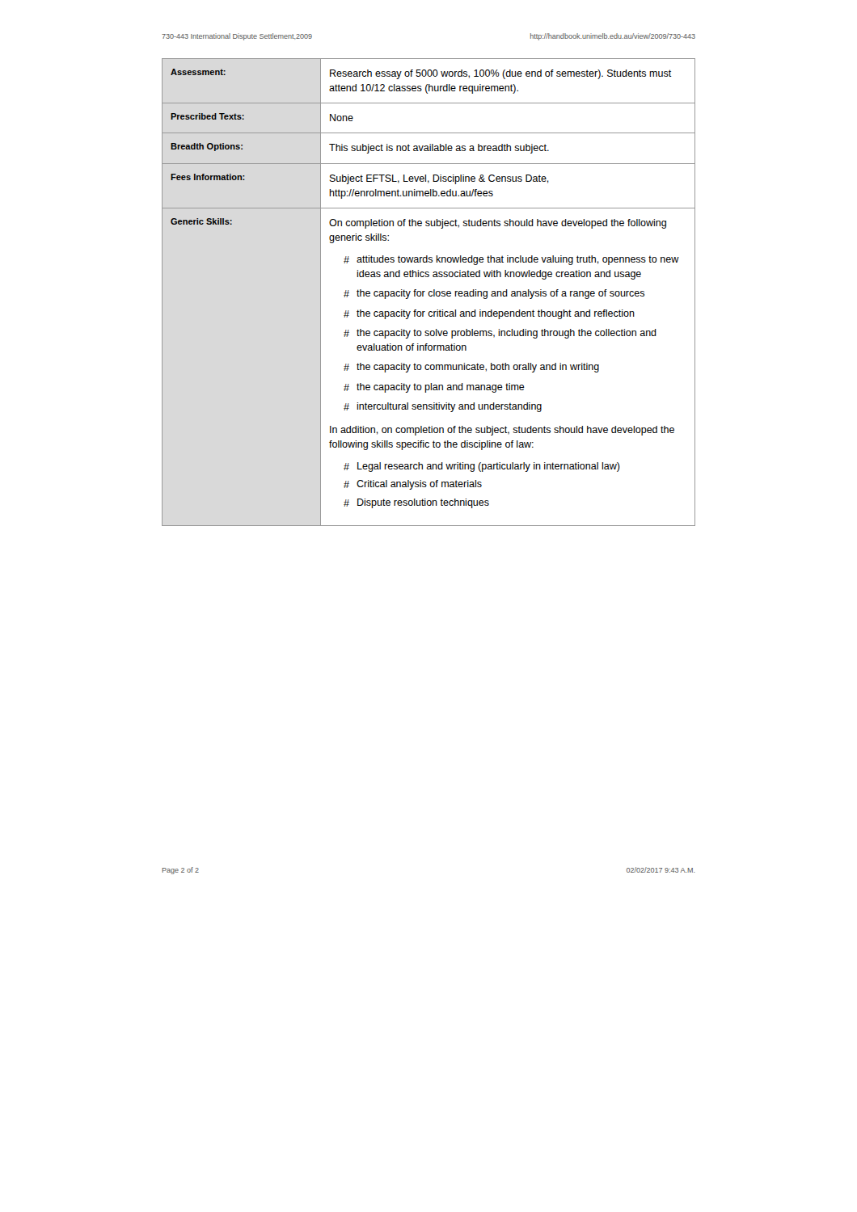730-443 International Dispute Settlement,2009
http://handbook.unimelb.edu.au/view/2009/730-443
| Assessment: | Research essay of 5000 words, 100% (due end of semester). Students must attend 10/12 classes (hurdle requirement). |
| Prescribed Texts: | None |
| Breadth Options: | This subject is not available as a breadth subject. |
| Fees Information: | Subject EFTSL, Level, Discipline & Census Date, http://enrolment.unimelb.edu.au/fees |
| Generic Skills: | On completion of the subject, students should have developed the following generic skills: attitudes towards knowledge that include valuing truth, openness to new ideas and ethics associated with knowledge creation and usage the capacity for close reading and analysis of a range of sources the capacity for critical and independent thought and reflection the capacity to solve problems, including through the collection and evaluation of information the capacity to communicate, both orally and in writing the capacity to plan and manage time intercultural sensitivity and understanding In addition, on completion of the subject, students should have developed the following skills specific to the discipline of law: Legal research and writing (particularly in international law) Critical analysis of materials Dispute resolution techniques |
Page 2 of 2
02/02/2017 9:43 A.M.